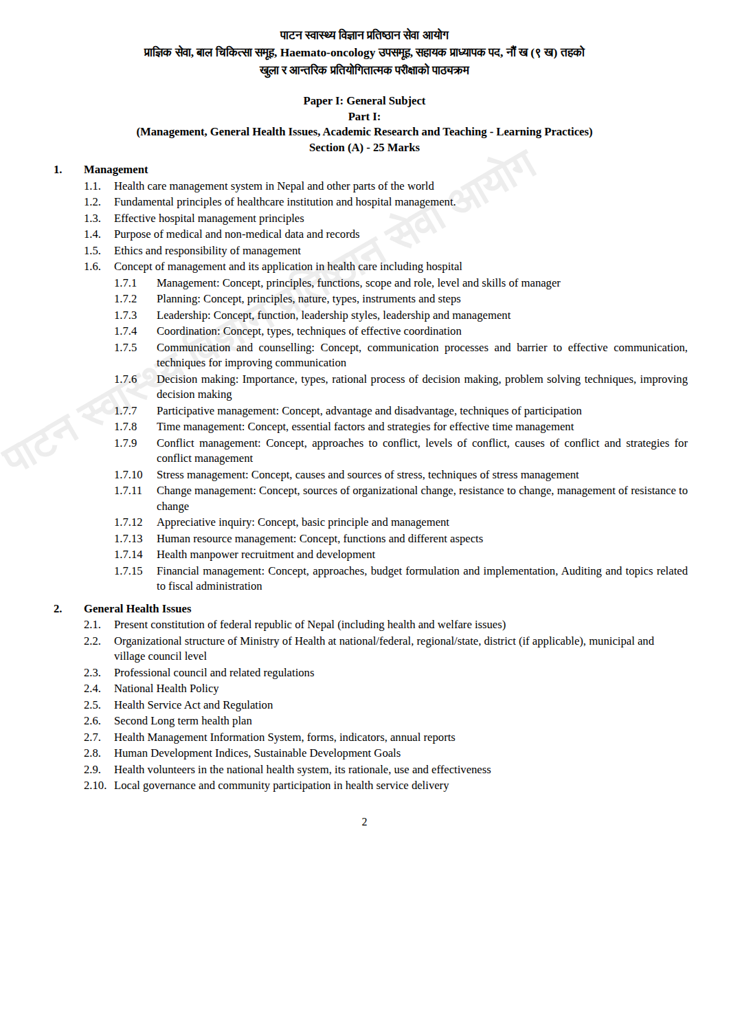पाटन स्वास्थ्य विज्ञान प्रतिष्ठान सेवा आयोग
पाटन स्वास्थ्य विज्ञान प्रतिष्ठान सेवा आयोग
प्राज्ञिक सेवा, बाल चिकित्सा समूह, Haemato-oncology उपसमूह, सहायक प्राध्यापक पद, नौं ख (९ ख) तहको
खुला र आन्तरिक प्रतियोगितात्मक परीक्षाको पाठ्यक्रम
Paper I: General Subject
Part I:
(Management, General Health Issues, Academic Research and Teaching - Learning Practices)
Section (A) - 25 Marks
Management
1.1. Health care management system in Nepal and other parts of the world
1.2. Fundamental principles of healthcare institution and hospital management.
1.3. Effective hospital management principles
1.4. Purpose of medical and non-medical data and records
1.5. Ethics and responsibility of management
1.6. Concept of management and its application in health care including hospital
1.7.1 Management: Concept, principles, functions, scope and role, level and skills of manager
1.7.2 Planning: Concept, principles, nature, types, instruments and steps
1.7.3 Leadership: Concept, function, leadership styles, leadership and management
1.7.4 Coordination: Concept, types, techniques of effective coordination
1.7.5 Communication and counselling: Concept, communication processes and barrier to effective communication, techniques for improving communication
1.7.6 Decision making: Importance, types, rational process of decision making, problem solving techniques, improving decision making
1.7.7 Participative management: Concept, advantage and disadvantage, techniques of participation
1.7.8 Time management: Concept, essential factors and strategies for effective time management
1.7.9 Conflict management: Concept, approaches to conflict, levels of conflict, causes of conflict and strategies for conflict management
1.7.10 Stress management: Concept, causes and sources of stress, techniques of stress management
1.7.11 Change management: Concept, sources of organizational change, resistance to change, management of resistance to change
1.7.12 Appreciative inquiry: Concept, basic principle and management
1.7.13 Human resource management: Concept, functions and different aspects
1.7.14 Health manpower recruitment and development
1.7.15 Financial management: Concept, approaches, budget formulation and implementation, Auditing and topics related to fiscal administration
General Health Issues
2.1. Present constitution of federal republic of Nepal (including health and welfare issues)
2.2. Organizational structure of Ministry of Health at national/federal, regional/state, district (if applicable), municipal and village council level
2.3. Professional council and related regulations
2.4. National Health Policy
2.5. Health Service Act and Regulation
2.6. Second Long term health plan
2.7. Health Management Information System, forms, indicators, annual reports
2.8. Human Development Indices, Sustainable Development Goals
2.9. Health volunteers in the national health system, its rationale, use and effectiveness
2.10. Local governance and community participation in health service delivery
2